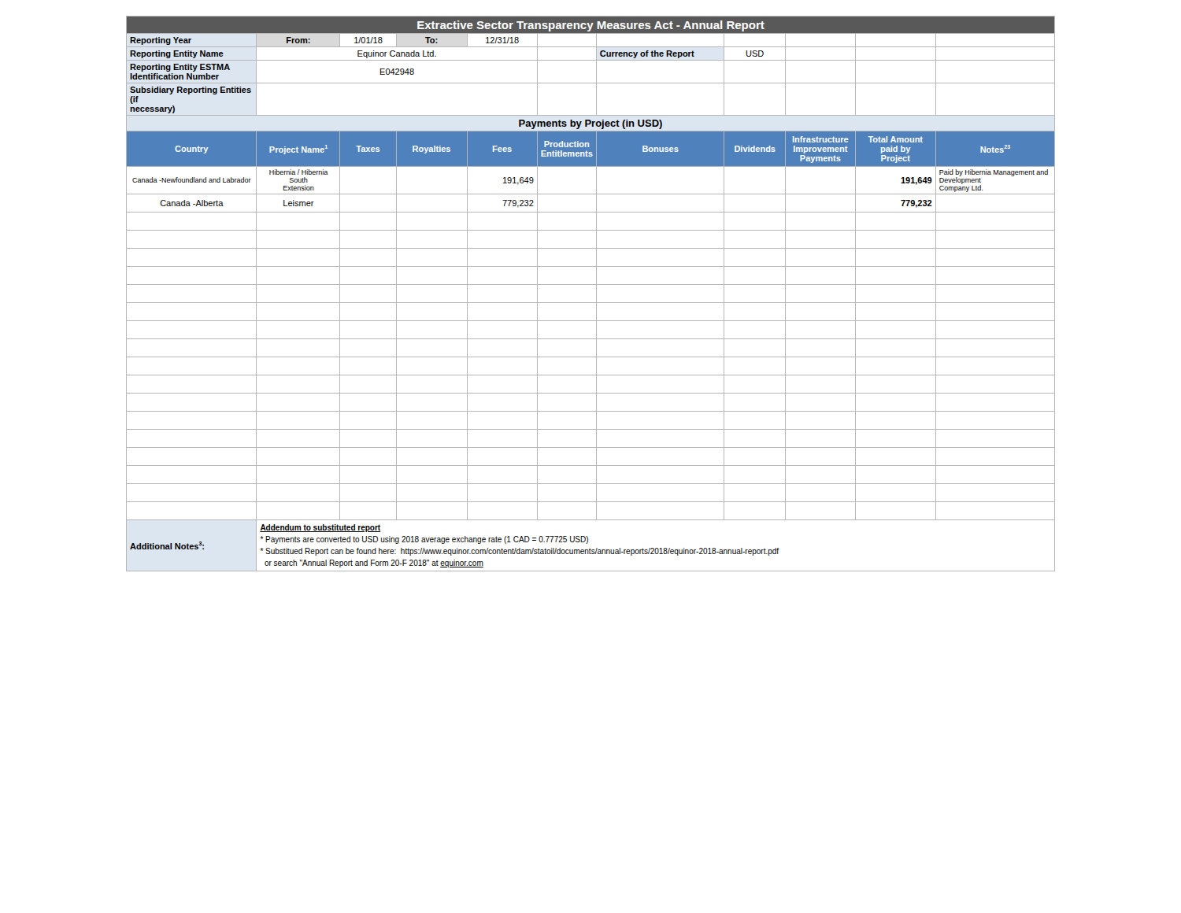| Extractive Sector Transparency Measures Act - Annual Report |
| Reporting Year | From: | 1/01/18 | To: | 12/31/18 | | | | | | |
| Reporting Entity Name | Equinor Canada Ltd. | | Currency of the Report | USD | | | |
| Reporting Entity ESTMA Identification Number | E042948 | | | | | | |
| Subsidiary Reporting Entities (if necessary) | | | | | | | |
| Payments by Project (in USD) |
| Country | Project Name 1 | Taxes | Royalties | Fees | Production Entitlements | Bonuses | Dividends | Infrastructure Improvement Payments | Total Amount paid by Project | Notes 23 |
| Canada -Newfoundland and Labrador | Hibernia / Hibernia South Extension | | | 191,649 | | | | | 191,649 | Paid by Hibernia Management and Development Company Ltd. |
| Canada -Alberta | Leismer | | | 779,232 | | | | | 779,232 | |
| Additional Notes 3 : | Addendum to substituted report * Payments are converted to USD using 2018 average exchange rate (1 CAD = 0.77725 USD) * Substitued Report can be found here: https://www.equinor.com/content/dam/statoil/documents/annual-reports/2018/equinor-2018-annual-report.pdf or search "Annual Report and Form 20-F 2018" at equinor.com |